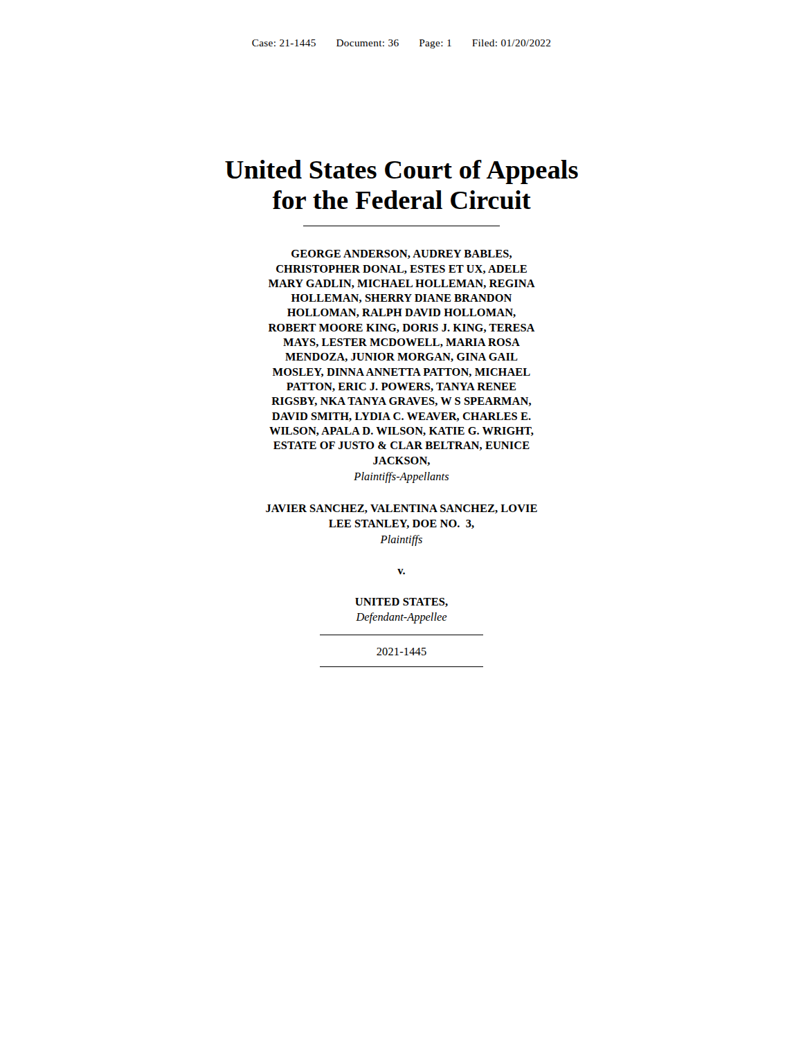Case: 21-1445 Document: 36 Page: 1 Filed: 01/20/2022
United States Court of Appeals for the Federal Circuit
GEORGE ANDERSON, AUDREY BABLES,
CHRISTOPHER DONAL, ESTES ET UX, ADELE
MARY GADLIN, MICHAEL HOLLEMAN, REGINA
HOLLEMAN, SHERRY DIANE BRANDON
HOLLOMAN, RALPH DAVID HOLLOMAN,
ROBERT MOORE KING, DORIS J. KING, TERESA
MAYS, LESTER MCDOWELL, MARIA ROSA
MENDOZA, JUNIOR MORGAN, GINA GAIL
MOSLEY, DINNA ANNETTA PATTON, MICHAEL
PATTON, ERIC J. POWERS, TANYA RENEE
RIGSBY, NKA TANYA GRAVES, W S SPEARMAN,
DAVID SMITH, LYDIA C. WEAVER, CHARLES E.
WILSON, APALA D. WILSON, KATIE G. WRIGHT,
ESTATE OF JUSTO & CLAR BELTRAN, EUNICE
JACKSON,
Plaintiffs-Appellants
JAVIER SANCHEZ, VALENTINA SANCHEZ, LOVIE
LEE STANLEY, DOE NO. 3,
Plaintiffs
v.
UNITED STATES,
Defendant-Appellee
2021-1445